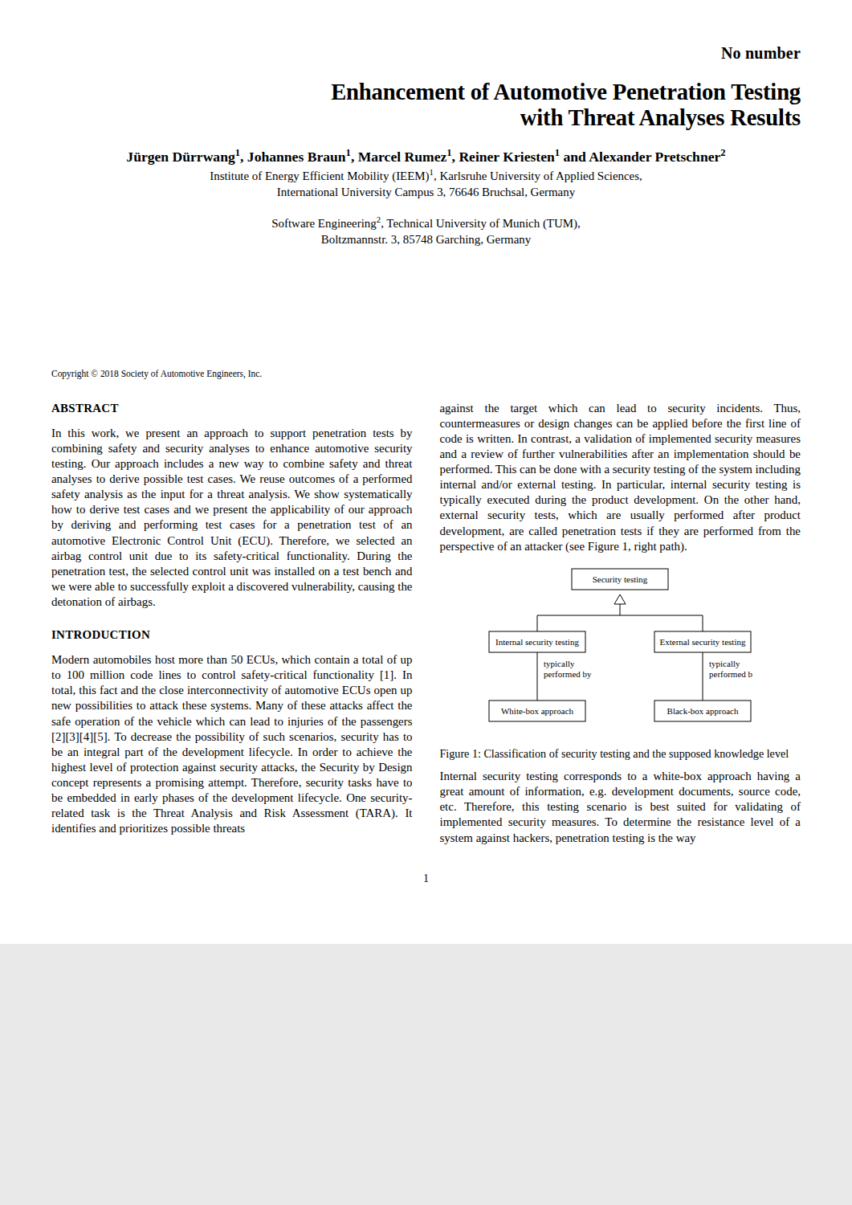No number
Enhancement of Automotive Penetration Testing
with Threat Analyses Results
Jürgen Dürrwang1, Johannes Braun1, Marcel Rumez1, Reiner Kriesten1 and Alexander Pretschner2
Institute of Energy Efficient Mobility (IEEM)1, Karlsruhe University of Applied Sciences,
International University Campus 3, 76646 Bruchsal, Germany
Software Engineering2, Technical University of Munich (TUM),
Boltzmannstr. 3, 85748 Garching, Germany
Copyright © 2018 Society of Automotive Engineers, Inc.
ABSTRACT
In this work, we present an approach to support penetration tests by combining safety and security analyses to enhance automotive security testing. Our approach includes a new way to combine safety and threat analyses to derive possible test cases. We reuse outcomes of a performed safety analysis as the input for a threat analysis. We show systematically how to derive test cases and we present the applicability of our approach by deriving and performing test cases for a penetration test of an automotive Electronic Control Unit (ECU). Therefore, we selected an airbag control unit due to its safety-critical functionality. During the penetration test, the selected control unit was installed on a test bench and we were able to successfully exploit a discovered vulnerability, causing the detonation of airbags.
INTRODUCTION
Modern automobiles host more than 50 ECUs, which contain a total of up to 100 million code lines to control safety-critical functionality [1]. In total, this fact and the close interconnectivity of automotive ECUs open up new possibilities to attack these systems. Many of these attacks affect the safe operation of the vehicle which can lead to injuries of the passengers [2][3][4][5]. To decrease the possibility of such scenarios, security has to be an integral part of the development lifecycle. In order to achieve the highest level of protection against security attacks, the Security by Design concept represents a promising attempt. Therefore, security tasks have to be embedded in early phases of the development lifecycle. One security-related task is the Threat Analysis and Risk Assessment (TARA). It identifies and prioritizes possible threats
against the target which can lead to security incidents. Thus, countermeasures or design changes can be applied before the first line of code is written. In contrast, a validation of implemented security measures and a review of further vulnerabilities after an implementation should be performed. This can be done with a security testing of the system including internal and/or external testing. In particular, internal security testing is typically executed during the product development. On the other hand, external security tests, which are usually performed after product development, are called penetration tests if they are performed from the perspective of an attacker (see Figure 1, right path).
Security testing Internal security testing External security testing typically performed by typically performed by White-box approach Black-box approach
Figure 1: Classification of security testing and the supposed knowledge level
Internal security testing corresponds to a white-box approach having a great amount of information, e.g. development documents, source code, etc. Therefore, this testing scenario is best suited for validating of implemented security measures. To determine the resistance level of a system against hackers, penetration testing is the way
1